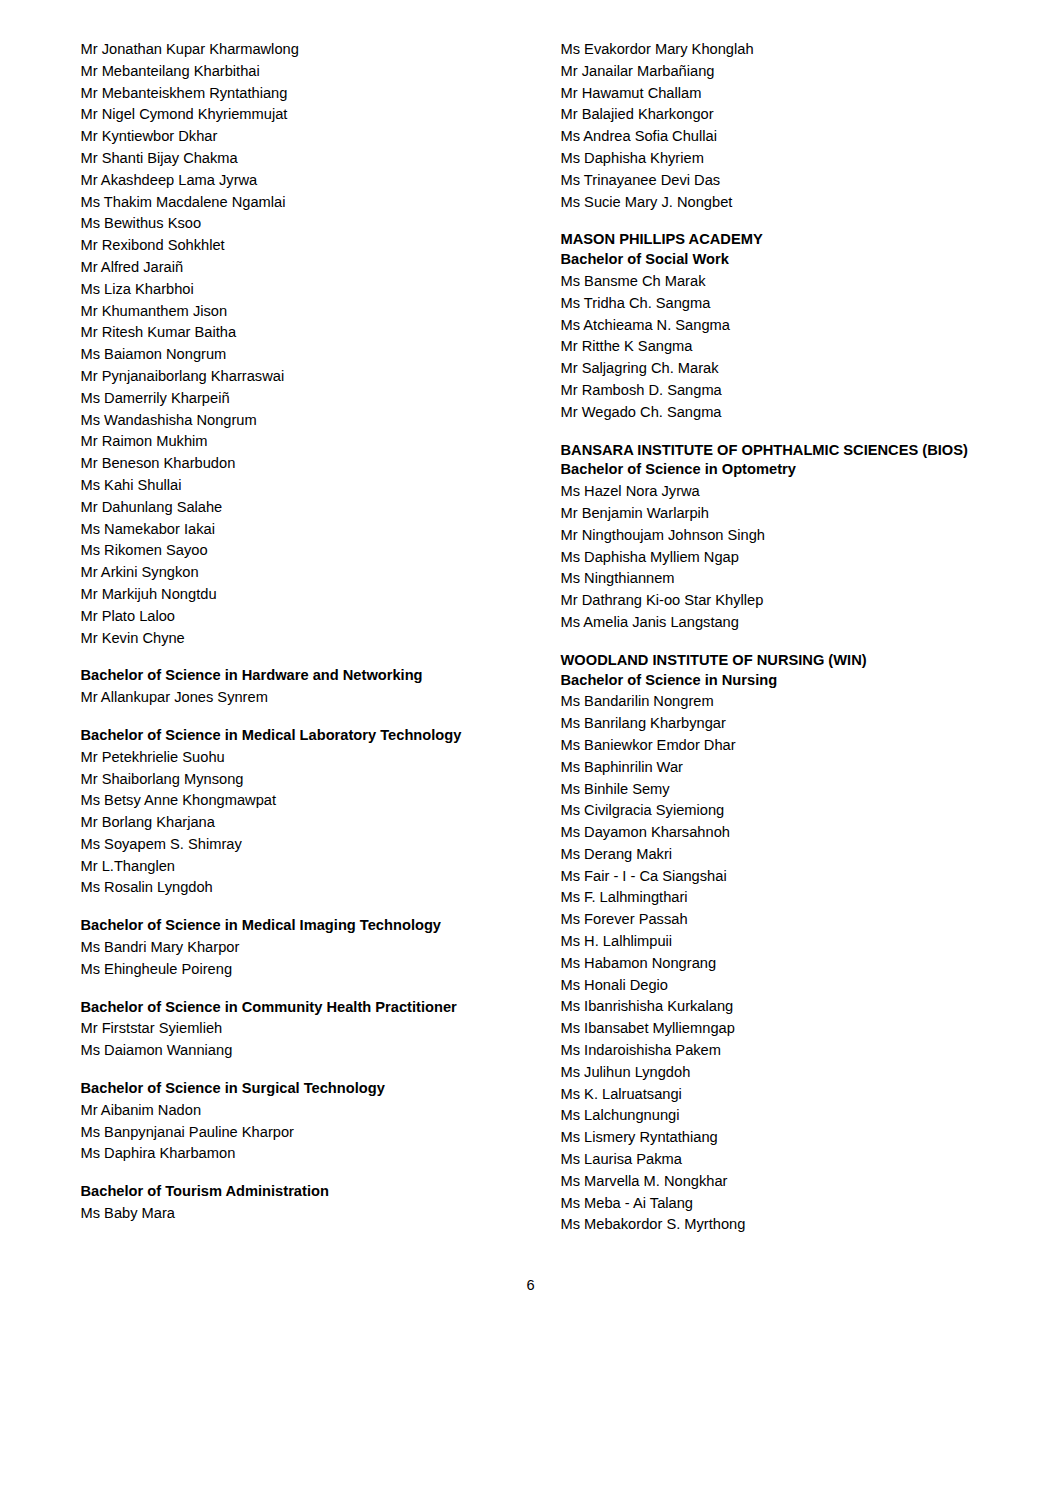Mr Jonathan Kupar Kharmawlong
Mr Mebanteilang Kharbithai
Mr Mebanteiskhem Ryntathiang
Mr Nigel Cymond Khyriemmujat
Mr Kyntiewbor Dkhar
Mr Shanti Bijay Chakma
Mr Akashdeep Lama Jyrwa
Ms Thakim Macdalene Ngamlai
Ms Bewithus Ksoo
Mr Rexibond Sohkhlet
Mr Alfred Jaraiñ
Ms Liza Kharbhoi
Mr Khumanthem Jison
Mr Ritesh Kumar Baitha
Ms Baiamon Nongrum
Mr Pynjanaiborlang Kharraswai
Ms Damerrily Kharpeiñ
Ms Wandashisha Nongrum
Mr Raimon Mukhim
Mr Beneson Kharbudon
Ms Kahi Shullai
Mr Dahunlang Salahe
Ms Namekabor Iakai
Ms Rikomen Sayoo
Mr Arkini Syngkon
Mr Markijuh Nongtdu
Mr Plato Laloo
Mr Kevin Chyne
Bachelor of Science in Hardware and Networking
Mr Allankupar Jones Synrem
Bachelor of Science in Medical Laboratory Technology
Mr Petekhrielie Suohu
Mr Shaiborlang Mynsong
Ms Betsy Anne Khongmawpat
Mr Borlang Kharjana
Ms Soyapem S. Shimray
Mr L.Thanglen
Ms Rosalin Lyngdoh
Bachelor of Science in Medical Imaging Technology
Ms Bandri Mary Kharpor
Ms Ehingheule Poireng
Bachelor of Science in Community Health Practitioner
Mr Firststar Syiemlieh
Ms Daiamon Wanniang
Bachelor of Science in Surgical Technology
Mr Aibanim Nadon
Ms Banpynjanai Pauline Kharpor
Ms Daphira Kharbamon
Bachelor of Tourism Administration
Ms Baby Mara
Ms Evakordor Mary Khonglah
Mr Janailar Marbañiang
Mr Hawamut Challam
Mr Balajied Kharkongor
Ms Andrea Sofia Chullai
Ms Daphisha Khyriem
Ms Trinayanee Devi Das
Ms Sucie Mary J. Nongbet
MASON PHILLIPS ACADEMY
Bachelor of Social Work
Ms Bansme Ch Marak
Ms Tridha Ch. Sangma
Ms Atchieama N. Sangma
Mr Ritthe K Sangma
Mr Saljagring Ch. Marak
Mr Rambosh D. Sangma
Mr Wegado Ch. Sangma
BANSARA INSTITUTE OF OPHTHALMIC SCIENCES (BIOS)
Bachelor of Science in Optometry
Ms Hazel Nora Jyrwa
Mr Benjamin Warlarpih
Mr Ningthoujam Johnson Singh
Ms Daphisha Mylliem Ngap
Ms Ningthiannem
Mr Dathrang Ki-oo Star Khyllep
Ms Amelia Janis Langstang
WOODLAND INSTITUTE OF NURSING (WIN)
Bachelor of Science in Nursing
Ms Bandarilin Nongrem
Ms Banrilang Kharbyngar
Ms Baniewkor Emdor Dhar
Ms Baphinrilin War
Ms Binhile Semy
Ms Civilgracia Syiemiong
Ms Dayamon Kharsahnoh
Ms Derang Makri
Ms Fair - I - Ca Siangshai
Ms F. Lalhmingthari
Ms Forever Passah
Ms H. Lalhlimpuii
Ms Habamon Nongrang
Ms Honali Degio
Ms Ibanrishisha Kurkalang
Ms Ibansabet Mylliemngap
Ms Indaroishisha Pakem
Ms Julihun Lyngdoh
Ms K. Lalruatsangi
Ms Lalchungnungi
Ms Lismery Ryntathiang
Ms Laurisa Pakma
Ms Marvella M. Nongkhar
Ms Meba - Ai Talang
Ms Mebakordor S. Myrthong
6